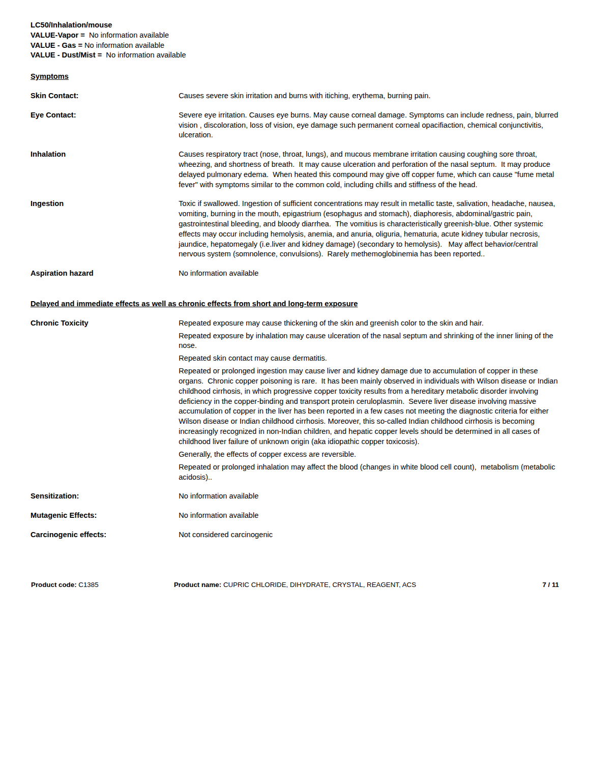LC50/Inhalation/mouse
VALUE-Vapor = No information available
VALUE - Gas = No information available
VALUE - Dust/Mist = No information available
Symptoms
| Skin Contact: | Causes severe skin irritation and burns with itiching, erythema, burning pain. |
| Eye Contact: | Severe eye irritation. Causes eye burns. May cause corneal damage. Symptoms can include redness, pain, blurred vision , discoloration, loss of vision, eye damage such permanent corneal opacifiaction, chemical conjunctivitis, ulceration. |
| Inhalation | Causes respiratory tract (nose, throat, lungs), and mucous membrane irritation causing coughing sore throat, wheezing, and shortness of breath. It may cause ulceration and perforation of the nasal septum. It may produce delayed pulmonary edema. When heated this compound may give off copper fume, which can cause "fume metal fever" with symptoms similar to the common cold, including chills and stiffness of the head. |
| Ingestion | Toxic if swallowed. Ingestion of sufficient concentrations may result in metallic taste, salivation, headache, nausea, vomiting, burning in the mouth, epigastrium (esophagus and stomach), diaphoresis, abdominal/gastric pain, gastrointestinal bleeding, and bloody diarrhea. The vomitius is characteristically greenish-blue. Other systemic effects may occur including hemolysis, anemia, and anuria, oliguria, hematuria, acute kidney tubular necrosis, jaundice, hepatomegaly (i.e.liver and kidney damage) (secondary to hemolysis). May affect behavior/central nervous system (somnolence, convulsions). Rarely methemoglobinemia has been reported.. |
| Aspiration hazard | No information available |
Delayed and immediate effects as well as chronic effects from short and long-term exposure
| Chronic Toxicity | Repeated exposure may cause thickening of the skin and greenish color to the skin and hair. Repeated exposure by inhalation may cause ulceration of the nasal septum and shrinking of the inner lining of the nose. Repeated skin contact may cause dermatitis. Repeated or prolonged ingestion may cause liver and kidney damage due to accumulation of copper in these organs. Chronic copper poisoning is rare. It has been mainly observed in individuals with Wilson disease or Indian childhood cirrhosis, in which progressive copper toxicity results from a hereditary metabolic disorder involving deficiency in the copper-binding and transport protein ceruloplasmin. Severe liver disease involving massive accumulation of copper in the liver has been reported in a few cases not meeting the diagnostic criteria for either Wilson disease or Indian childhood cirrhosis. Moreover, this so-called Indian childhood cirrhosis is becoming increasingly recognized in non-Indian children, and hepatic copper levels should be determined in all cases of childhood liver failure of unknown origin (aka idiopathic copper toxicosis). Generally, the effects of copper excess are reversible. Repeated or prolonged inhalation may affect the blood (changes in white blood cell count), metabolism (metabolic acidosis).. |
| Sensitization: | No information available |
| Mutagenic Effects: | No information available |
| Carcinogenic effects: | Not considered carcinogenic |
| Product code: C1385 | Product name: CUPRIC CHLORIDE, DIHYDRATE, CRYSTAL, REAGENT, ACS | 7 / 11 |